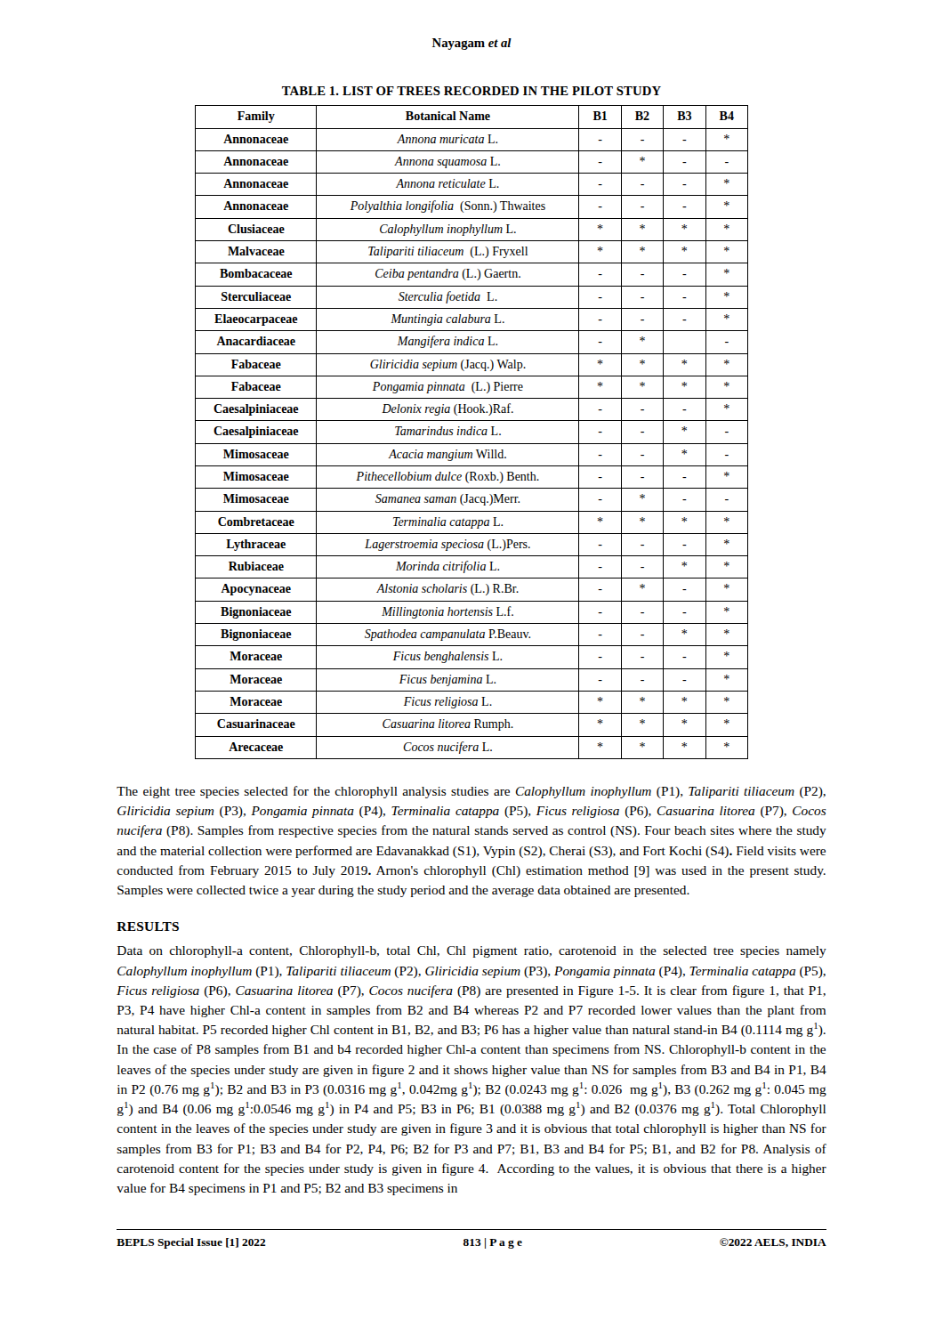Nayagam et al
TABLE 1. LIST OF TREES RECORDED IN THE PILOT STUDY
| Family | Botanical Name | B1 | B2 | B3 | B4 |
| --- | --- | --- | --- | --- | --- |
| Annonaceae | Annona muricata L. | - | - | - | * |
| Annonaceae | Annona squamosa L. | - | * | - | - |
| Annonaceae | Annona reticulate L. | - | - | - | * |
| Annonaceae | Polyalthia longifolia (Sonn.) Thwaites | - | - | - | * |
| Clusiaceae | Calophyllum inophyllum L. | * | * | * | * |
| Malvaceae | Talipariti tiliaceum (L.) Fryxell | * | * | * | * |
| Bombacaceae | Ceiba pentandra (L.) Gaertn. | - | - | - | * |
| Sterculiaceae | Sterculia foetida L. | - | - | - | * |
| Elaeocarpaceae | Muntingia calabura L. | - | - | - | * |
| Anacardiaceae | Mangifera indica L. | - | * | | - |
| Fabaceae | Gliricidia sepium (Jacq.) Walp. | * | * | * | * |
| Fabaceae | Pongamia pinnata (L.) Pierre | * | * | * | * |
| Caesalpiniaceae | Delonix regia (Hook.)Raf. | - | - | - | * |
| Caesalpiniaceae | Tamarindus indica L. | - | - | * | - |
| Mimosaceae | Acacia mangium Willd. | - | - | * | - |
| Mimosaceae | Pithecellobium dulce (Roxb.) Benth. | - | - | - | * |
| Mimosaceae | Samanea saman (Jacq.)Merr. | - | * | - | - |
| Combretaceae | Terminalia catappa L. | * | * | * | * |
| Lythraceae | Lagerstroemia speciosa (L.)Pers. | - | - | - | * |
| Rubiaceae | Morinda citrifolia L. | - | - | * | * |
| Apocynaceae | Alstonia scholaris (L.) R.Br. | - | * | - | * |
| Bignoniaceae | Millingtonia hortensis L.f. | - | - | - | * |
| Bignoniaceae | Spathodea campanulata P.Beauv. | - | - | * | * |
| Moraceae | Ficus benghalensis L. | - | - | - | * |
| Moraceae | Ficus benjamina L. | - | - | - | * |
| Moraceae | Ficus religiosa L. | * | * | * | * |
| Casuarinaceae | Casuarina litorea Rumph. | * | * | * | * |
| Arecaceae | Cocos nucifera L. | * | * | * | * |
The eight tree species selected for the chlorophyll analysis studies are Calophyllum inophyllum (P1), Talipariti tiliaceum (P2), Gliricidia sepium (P3), Pongamia pinnata (P4), Terminalia catappa (P5), Ficus religiosa (P6), Casuarina litorea (P7), Cocos nucifera (P8). Samples from respective species from the natural stands served as control (NS). Four beach sites where the study and the material collection were performed are Edavanakkad (S1), Vypin (S2), Cherai (S3), and Fort Kochi (S4). Field visits were conducted from February 2015 to July 2019. Arnon's chlorophyll (Chl) estimation method [9] was used in the present study. Samples were collected twice a year during the study period and the average data obtained are presented.
Results
Data on chlorophyll-a content, Chlorophyll-b, total Chl, Chl pigment ratio, carotenoid in the selected tree species namely Calophyllum inophyllum (P1), Talipariti tiliaceum (P2), Gliricidia sepium (P3), Pongamia pinnata (P4), Terminalia catappa (P5), Ficus religiosa (P6), Casuarina litorea (P7), Cocos nucifera (P8) are presented in Figure 1-5. It is clear from figure 1, that P1, P3, P4 have higher Chl-a content in samples from B2 and B4 whereas P2 and P7 recorded lower values than the plant from natural habitat. P5 recorded higher Chl content in B1, B2, and B3; P6 has a higher value than natural stand-in B4 (0.1114 mg g1). In the case of P8 samples from B1 and b4 recorded higher Chl-a content than specimens from NS. Chlorophyll-b content in the leaves of the species under study are given in figure 2 and it shows higher value than NS for samples from B3 and B4 in P1, B4 in P2 (0.76 mg g1); B2 and B3 in P3 (0.0316 mg g1, 0.042mg g1); B2 (0.0243 mg g1: 0.026 mg g1), B3 (0.262 mg g1: 0.045 mg g1) and B4 (0.06 mg g1:0.0546 mg g1) in P4 and P5; B3 in P6; B1 (0.0388 mg g1) and B2 (0.0376 mg g1). Total Chlorophyll content in the leaves of the species under study are given in figure 3 and it is obvious that total chlorophyll is higher than NS for samples from B3 for P1; B3 and B4 for P2, P4, P6; B2 for P3 and P7; B1, B3 and B4 for P5; B1, and B2 for P8. Analysis of carotenoid content for the species under study is given in figure 4. According to the values, it is obvious that there is a higher value for B4 specimens in P1 and P5; B2 and B3 specimens in
BEPLS Special Issue [1] 2022 813 | P a g e ©2022 AELS, INDIA